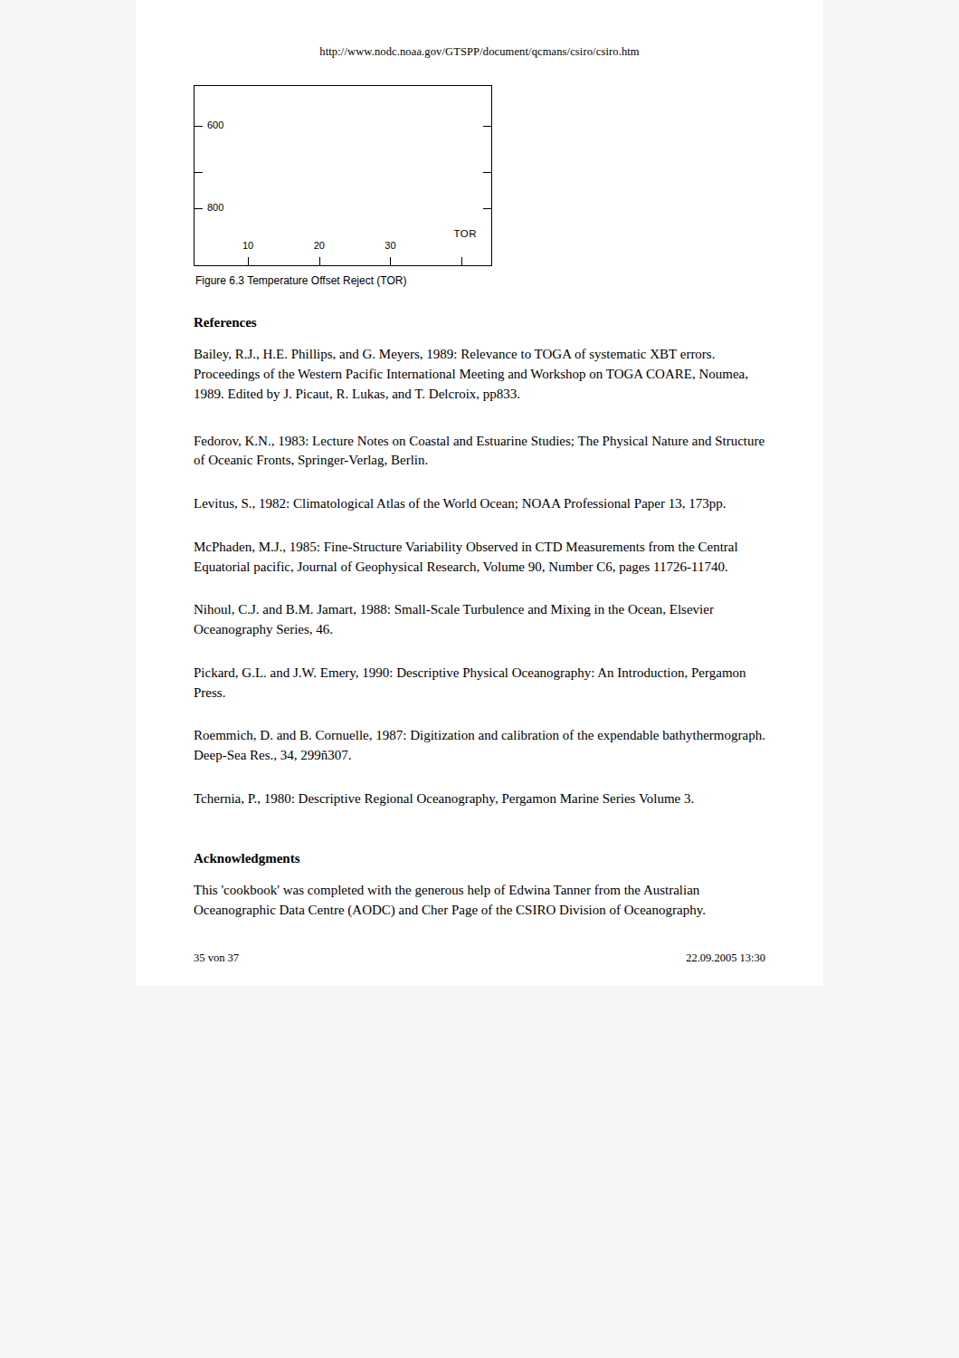http://www.nodc.noaa.gov/GTSPP/document/qcmans/csiro/csiro.htm
600
800
10
20
30
TOR
Figure 6.3 Temperature Offset Reject (TOR)
References
Bailey, R.J., H.E. Phillips, and G. Meyers, 1989: Relevance to TOGA of systematic XBT errors. Proceedings of the Western Pacific International Meeting and Workshop on TOGA COARE, Noumea, 1989. Edited by J. Picaut, R. Lukas, and T. Delcroix, pp833.
Fedorov, K.N., 1983: Lecture Notes on Coastal and Estuarine Studies; The Physical Nature and Structure of Oceanic Fronts, Springer-Verlag, Berlin.
Levitus, S., 1982: Climatological Atlas of the World Ocean; NOAA Professional Paper 13, 173pp.
McPhaden, M.J., 1985: Fine-Structure Variability Observed in CTD Measurements from the Central Equatorial pacific, Journal of Geophysical Research, Volume 90, Number C6, pages 11726-11740.
Nihoul, C.J. and B.M. Jamart, 1988: Small-Scale Turbulence and Mixing in the Ocean, Elsevier Oceanography Series, 46.
Pickard, G.L. and J.W. Emery, 1990: Descriptive Physical Oceanography: An Introduction, Pergamon Press.
Roemmich, D. and B. Cornuelle, 1987: Digitization and calibration of the expendable bathythermograph. Deep-Sea Res., 34, 299ñ307.
Tchernia, P., 1980: Descriptive Regional Oceanography, Pergamon Marine Series Volume 3.
Acknowledgments
This 'cookbook' was completed with the generous help of Edwina Tanner from the Australian Oceanographic Data Centre (AODC) and Cher Page of the CSIRO Division of Oceanography.
35 von 37 22.09.2005 13:30